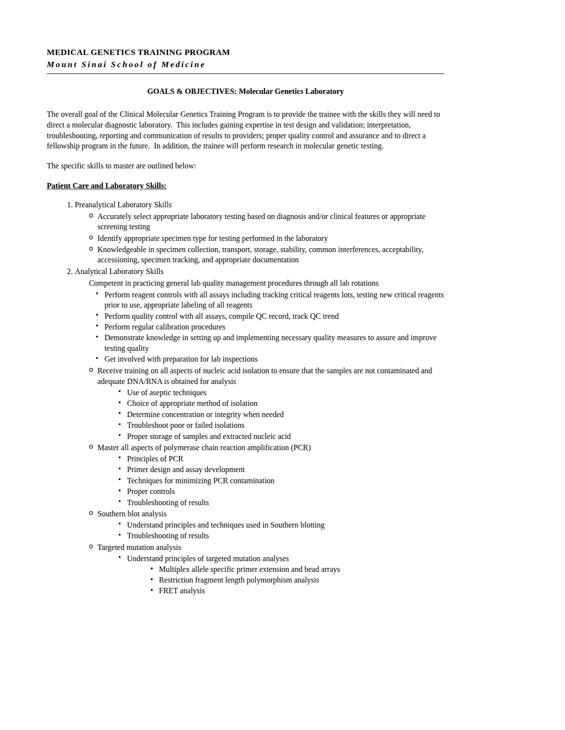MEDICAL GENETICS TRAINING PROGRAM
Mount Sinai School of Medicine
GOALS & OBJECTIVES: Molecular Genetics Laboratory
The overall goal of the Clinical Molecular Genetics Training Program is to provide the trainee with the skills they will need to direct a molecular diagnostic laboratory. This includes gaining expertise in test design and validation; interpretation, troubleshooting, reporting and communication of results to providers; proper quality control and assurance and to direct a fellowship program in the future. In addition, the trainee will perform research in molecular genetic testing.
The specific skills to master are outlined below:
Patient Care and Laboratory Skills:
Preanalytical Laboratory Skills
Accurately select appropriate laboratory testing based on diagnosis and/or clinical features or appropriate screening testing
Identify appropriate specimen type for testing performed in the laboratory
Knowledgeable in specimen collection, transport, storage, stability, common interferences, acceptability, accessioning, specimen tracking, and appropriate documentation
Analytical Laboratory Skills
Competent in practicing general lab quality management procedures through all lab rotations
Perform reagent controls with all assays including tracking critical reagents lots, testing new critical reagents prior to use, appropriate labeling of all reagents
Perform quality control with all assays, compile QC record, track QC trend
Perform regular calibration procedures
Demonstrate knowledge in setting up and implementing necessary quality measures to assure and improve testing quality
Get involved with preparation for lab inspections
Receive training on all aspects of nucleic acid isolation to ensure that the samples are not contaminated and adequate DNA/RNA is obtained for analysis
Use of aseptic techniques
Choice of appropriate method of isolation
Determine concentration or integrity when needed
Troubleshoot poor or failed isolations
Proper storage of samples and extracted nucleic acid
Master all aspects of polymerase chain reaction amplification (PCR)
Principles of PCR
Primer design and assay development
Techniques for minimizing PCR contamination
Proper controls
Troubleshooting of results
Southern blot analysis
Understand principles and techniques used in Southern blotting
Troubleshooting of results
Targeted mutation analysis
Understand principles of targeted mutation analyses
Multiplex allele specific primer extension and bead arrays
Restriction fragment length polymorphism analysis
FRET analysis